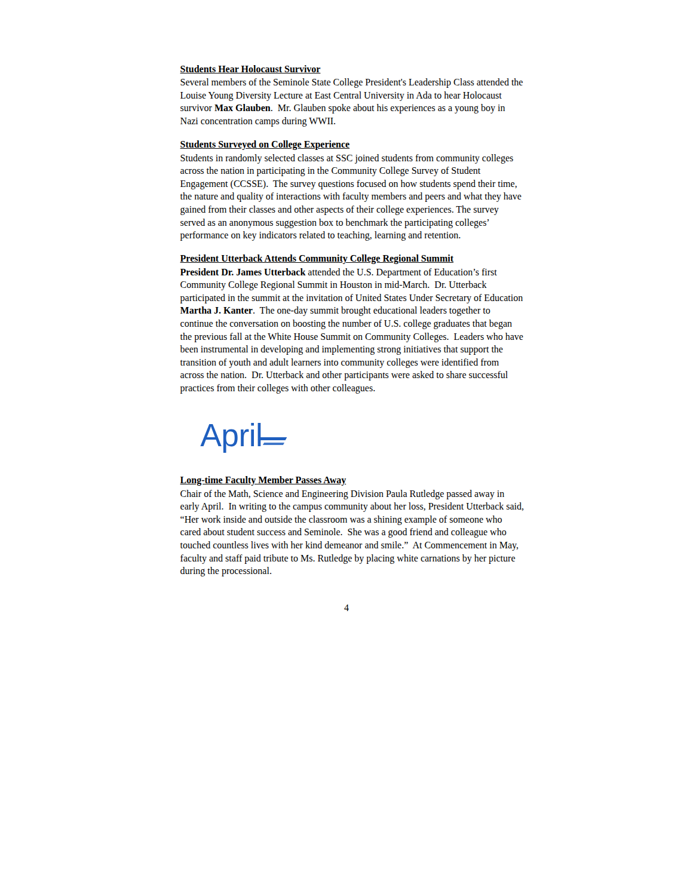Students Hear Holocaust Survivor
Several members of the Seminole State College President's Leadership Class attended the Louise Young Diversity Lecture at East Central University in Ada to hear Holocaust survivor Max Glauben. Mr. Glauben spoke about his experiences as a young boy in Nazi concentration camps during WWII.
Students Surveyed on College Experience
Students in randomly selected classes at SSC joined students from community colleges across the nation in participating in the Community College Survey of Student Engagement (CCSSE). The survey questions focused on how students spend their time, the nature and quality of interactions with faculty members and peers and what they have gained from their classes and other aspects of their college experiences. The survey served as an anonymous suggestion box to benchmark the participating colleges’ performance on key indicators related to teaching, learning and retention.
President Utterback Attends Community College Regional Summit
President Dr. James Utterback attended the U.S. Department of Education’s first Community College Regional Summit in Houston in mid-March. Dr. Utterback participated in the summit at the invitation of United States Under Secretary of Education Martha J. Kanter. The one-day summit brought educational leaders together to continue the conversation on boosting the number of U.S. college graduates that began the previous fall at the White House Summit on Community Colleges. Leaders who have been instrumental in developing and implementing strong initiatives that support the transition of youth and adult learners into community colleges were identified from across the nation. Dr. Utterback and other participants were asked to share successful practices from their colleges with other colleagues.
April
Long-time Faculty Member Passes Away
Chair of the Math, Science and Engineering Division Paula Rutledge passed away in early April. In writing to the campus community about her loss, President Utterback said, “Her work inside and outside the classroom was a shining example of someone who cared about student success and Seminole. She was a good friend and colleague who touched countless lives with her kind demeanor and smile.” At Commencement in May, faculty and staff paid tribute to Ms. Rutledge by placing white carnations by her picture during the processional.
4